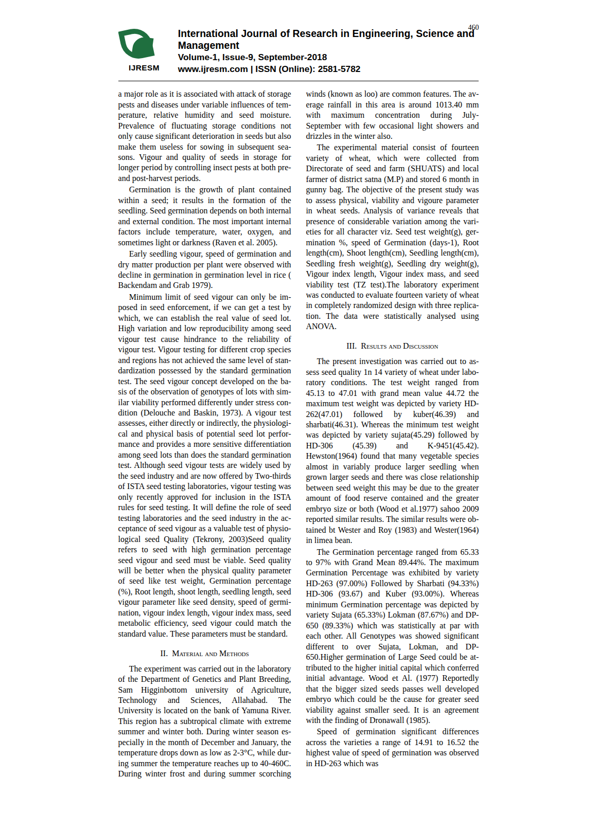460
IJRESM
International Journal of Research in Engineering, Science and Management
Volume-1, Issue-9, September-2018
www.ijresm.com | ISSN (Online): 2581-5782
a major role as it is associated with attack of storage pests and diseases under variable influences of temperature, relative humidity and seed moisture. Prevalence of fluctuating storage conditions not only cause significant deterioration in seeds but also make them useless for sowing in subsequent seasons. Vigour and quality of seeds in storage for longer period by controlling insect pests at both pre- and post-harvest periods.
Germination is the growth of plant contained within a seed; it results in the formation of the seedling. Seed germination depends on both internal and external condition. The most important internal factors include temperature, water, oxygen, and sometimes light or darkness (Raven et al. 2005).
Early seedling vigour, speed of germination and dry matter production per plant were observed with decline in germination in germination level in rice ( Backendam and Grab 1979).
Minimum limit of seed vigour can only be imposed in seed enforcement, if we can get a test by which, we can establish the real value of seed lot. High variation and low reproducibility among seed vigour test cause hindrance to the reliability of vigour test. Vigour testing for different crop species and regions has not achieved the same level of standardization possessed by the standard germination test. The seed vigour concept developed on the basis of the observation of genotypes of lots with similar viability performed differently under stress condition (Delouche and Baskin, 1973). A vigour test assesses, either directly or indirectly, the physiological and physical basis of potential seed lot performance and provides a more sensitive differentiation among seed lots than does the standard germination test. Although seed vigour tests are widely used by the seed industry and are now offered by Two-thirds of ISTA seed testing laboratories, vigour testing was only recently approved for inclusion in the ISTA rules for seed testing. It will define the role of seed testing laboratories and the seed industry in the acceptance of seed vigour as a valuable test of physiological seed Quality (Tekrony, 2003)Seed quality refers to seed with high germination percentage seed vigour and seed must be viable. Seed quality will be better when the physical quality parameter of seed like test weight, Germination percentage (%), Root length, shoot length, seedling length, seed vigour parameter like seed density, speed of germination, vigour index length, vigour index mass, seed metabolic efficiency, seed vigour could match the standard value. These parameters must be standard.
II. Material and Methods
The experiment was carried out in the laboratory of the Department of Genetics and Plant Breeding, Sam Higginbottom university of Agriculture, Technology and Sciences, Allahabad. The University is located on the bank of Yamuna River. This region has a subtropical climate with extreme summer and winter both. During winter season especially in the month of December and January, the temperature drops down as low as 2-3°C, while during summer the temperature reaches up to 40-460C. During winter frost and during summer scorching winds (known as loo) are common features. The average rainfall in this area is around 1013.40 mm with maximum concentration during July-September with few occasional light showers and drizzles in the winter also.
The experimental material consist of fourteen variety of wheat, which were collected from Directorate of seed and farm (SHUATS) and local farmer of district satna (M.P) and stored 6 month in gunny bag. The objective of the present study was to assess physical, viability and vigoure parameter in wheat seeds. Analysis of variance reveals that presence of considerable variation among the varieties for all character viz. Seed test weight(g), germination %, speed of Germination (days-1), Root length(cm), Shoot length(cm), Seedling length(cm), Seedling fresh weight(g), Seedling dry weight(g), Vigour index length, Vigour index mass, and seed viability test (TZ test).The laboratory experiment was conducted to evaluate fourteen variety of wheat in completely randomized design with three replication. The data were statistically analysed using ANOVA.
III. Results and Discussion
The present investigation was carried out to assess seed quality 1n 14 variety of wheat under laboratory conditions. The test weight ranged from 45.13 to 47.01 with grand mean value 44.72 the maximum test weight was depicted by variety HD-262(47.01) followed by kuber(46.39) and sharbati(46.31). Whereas the minimum test weight was depicted by variety sujata(45.29) followed by HD-306 (45.39) and K-9451(45.42). Hewston(1964) found that many vegetable species almost in variably produce larger seedling when grown larger seeds and there was close relationship between seed weight this may be due to the greater amount of food reserve contained and the greater embryo size or both (Wood et al.1977) sahoo 2009 reported similar results. The similar results were obtained bt Wester and Roy (1983) and Wester(1964) in limea bean.
The Germination percentage ranged from 65.33 to 97% with Grand Mean 89.44%. The maximum Germination Percentage was exhibited by variety HD-263 (97.00%) Followed by Sharbati (94.33%) HD-306 (93.67) and Kuber (93.00%). Whereas minimum Germination percentage was depicted by variety Sujata (65.33%) Lokman (87.67%) and DP-650 (89.33%) which was statistically at par with each other. All Genotypes was showed significant different to over Sujata, Lokman, and DP-650.Higher germination of Large Seed could be attributed to the higher initial capital which conferred initial advantage. Wood et Al. (1977) Reportedly that the bigger sized seeds passes well developed embryo which could be the cause for greater seed viability against smaller seed. It is an agreement with the finding of Dronawall (1985).
Speed of germination significant differences across the varieties a range of 14.91 to 16.52 the highest value of speed of germination was observed in HD-263 which was